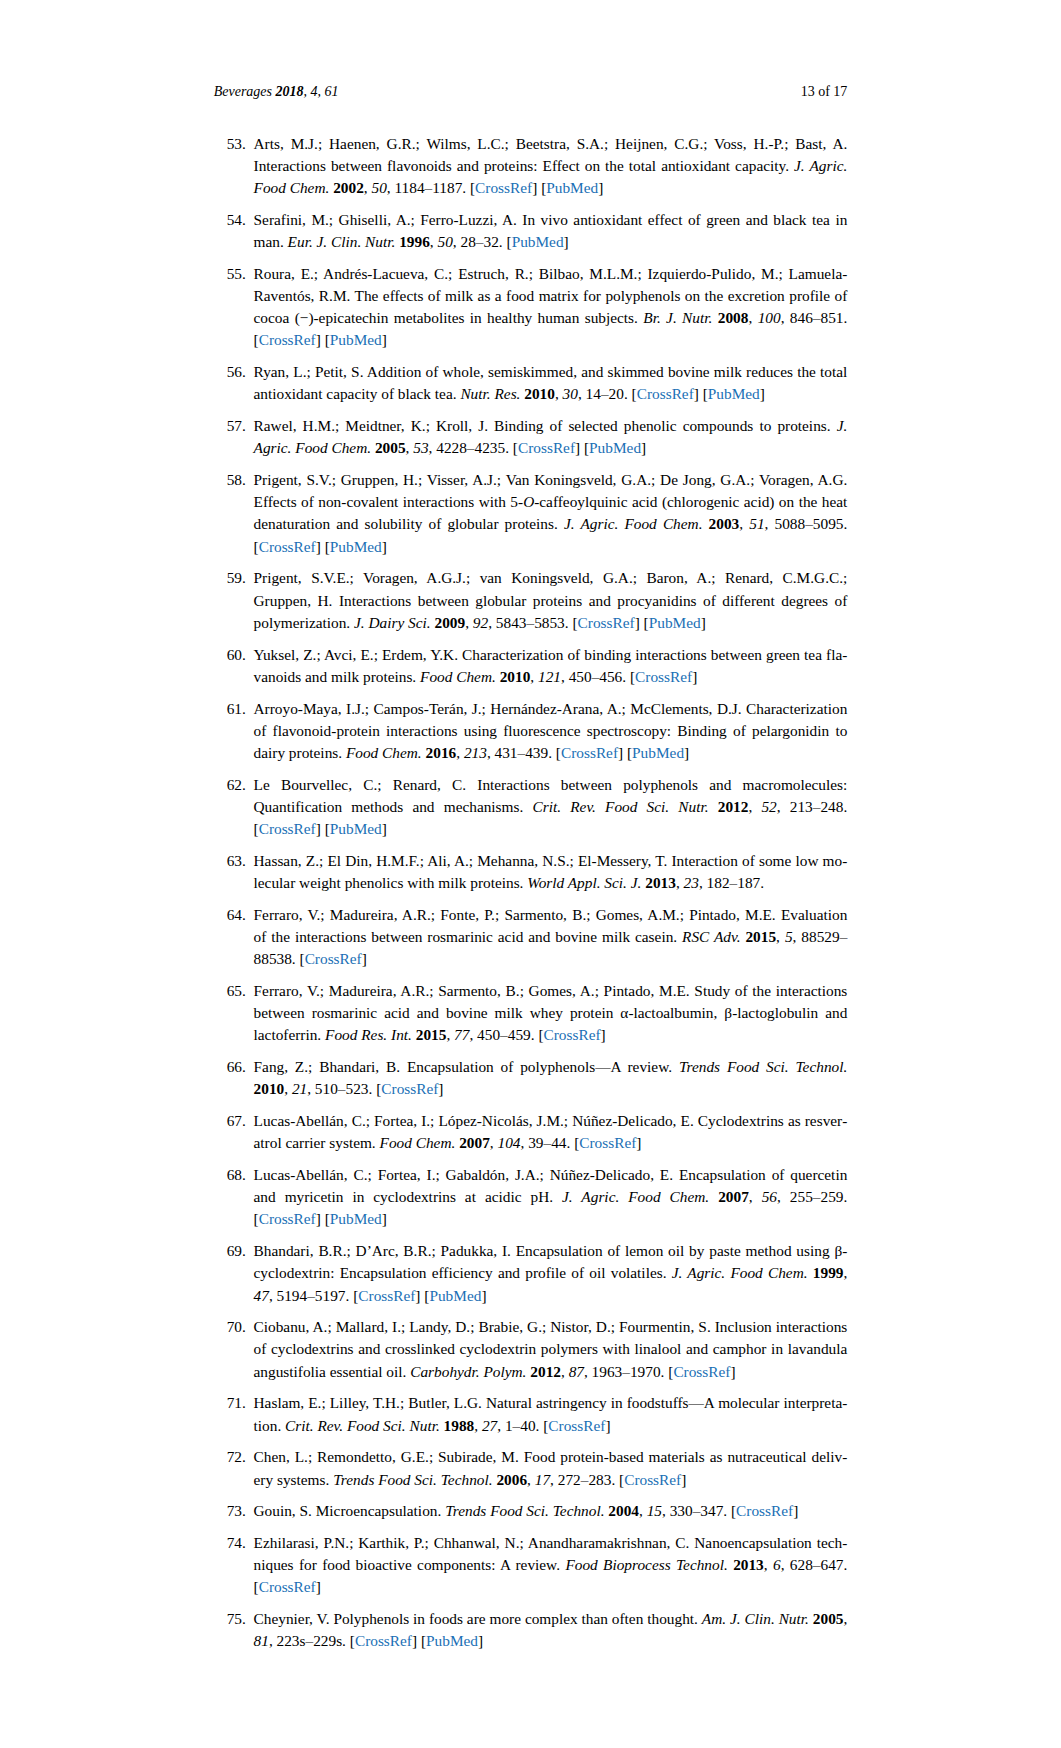Beverages 2018, 4, 61 13 of 17
Arts, M.J.; Haenen, G.R.; Wilms, L.C.; Beetstra, S.A.; Heijnen, C.G.; Voss, H.-P.; Bast, A. Interactions between flavonoids and proteins: Effect on the total antioxidant capacity. J. Agric. Food Chem. 2002, 50, 1184–1187. [CrossRef] [PubMed]
Serafini, M.; Ghiselli, A.; Ferro-Luzzi, A. In vivo antioxidant effect of green and black tea in man. Eur. J. Clin. Nutr. 1996, 50, 28–32. [PubMed]
Roura, E.; Andrés-Lacueva, C.; Estruch, R.; Bilbao, M.L.M.; Izquierdo-Pulido, M.; Lamuela-Raventós, R.M. The effects of milk as a food matrix for polyphenols on the excretion profile of cocoa (−)-epicatechin metabolites in healthy human subjects. Br. J. Nutr. 2008, 100, 846–851. [CrossRef] [PubMed]
Ryan, L.; Petit, S. Addition of whole, semiskimmed, and skimmed bovine milk reduces the total antioxidant capacity of black tea. Nutr. Res. 2010, 30, 14–20. [CrossRef] [PubMed]
Rawel, H.M.; Meidtner, K.; Kroll, J. Binding of selected phenolic compounds to proteins. J. Agric. Food Chem. 2005, 53, 4228–4235. [CrossRef] [PubMed]
Prigent, S.V.; Gruppen, H.; Visser, A.J.; Van Koningsveld, G.A.; De Jong, G.A.; Voragen, A.G. Effects of non-covalent interactions with 5-O-caffeoylquinic acid (chlorogenic acid) on the heat denaturation and solubility of globular proteins. J. Agric. Food Chem. 2003, 51, 5088–5095. [CrossRef] [PubMed]
Prigent, S.V.E.; Voragen, A.G.J.; van Koningsveld, G.A.; Baron, A.; Renard, C.M.G.C.; Gruppen, H. Interactions between globular proteins and procyanidins of different degrees of polymerization. J. Dairy Sci. 2009, 92, 5843–5853. [CrossRef] [PubMed]
Yuksel, Z.; Avci, E.; Erdem, Y.K. Characterization of binding interactions between green tea flavanoids and milk proteins. Food Chem. 2010, 121, 450–456. [CrossRef]
Arroyo-Maya, I.J.; Campos-Terán, J.; Hernández-Arana, A.; McClements, D.J. Characterization of flavonoid-protein interactions using fluorescence spectroscopy: Binding of pelargonidin to dairy proteins. Food Chem. 2016, 213, 431–439. [CrossRef] [PubMed]
Le Bourvellec, C.; Renard, C. Interactions between polyphenols and macromolecules: Quantification methods and mechanisms. Crit. Rev. Food Sci. Nutr. 2012, 52, 213–248. [CrossRef] [PubMed]
Hassan, Z.; El Din, H.M.F.; Ali, A.; Mehanna, N.S.; El-Messery, T. Interaction of some low molecular weight phenolics with milk proteins. World Appl. Sci. J. 2013, 23, 182–187.
Ferraro, V.; Madureira, A.R.; Fonte, P.; Sarmento, B.; Gomes, A.M.; Pintado, M.E. Evaluation of the interactions between rosmarinic acid and bovine milk casein. RSC Adv. 2015, 5, 88529–88538. [CrossRef]
Ferraro, V.; Madureira, A.R.; Sarmento, B.; Gomes, A.; Pintado, M.E. Study of the interactions between rosmarinic acid and bovine milk whey protein α-lactoalbumin, β-lactoglobulin and lactoferrin. Food Res. Int. 2015, 77, 450–459. [CrossRef]
Fang, Z.; Bhandari, B. Encapsulation of polyphenols—A review. Trends Food Sci. Technol. 2010, 21, 510–523. [CrossRef]
Lucas-Abellán, C.; Fortea, I.; López-Nicolás, J.M.; Núñez-Delicado, E. Cyclodextrins as resveratrol carrier system. Food Chem. 2007, 104, 39–44. [CrossRef]
Lucas-Abellán, C.; Fortea, I.; Gabaldón, J.A.; Núñez-Delicado, E. Encapsulation of quercetin and myricetin in cyclodextrins at acidic pH. J. Agric. Food Chem. 2007, 56, 255–259. [CrossRef] [PubMed]
Bhandari, B.R.; D’Arc, B.R.; Padukka, I. Encapsulation of lemon oil by paste method using β-cyclodextrin: Encapsulation efficiency and profile of oil volatiles. J. Agric. Food Chem. 1999, 47, 5194–5197. [CrossRef] [PubMed]
Ciobanu, A.; Mallard, I.; Landy, D.; Brabie, G.; Nistor, D.; Fourmentin, S. Inclusion interactions of cyclodextrins and crosslinked cyclodextrin polymers with linalool and camphor in lavandula angustifolia essential oil. Carbohydr. Polym. 2012, 87, 1963–1970. [CrossRef]
Haslam, E.; Lilley, T.H.; Butler, L.G. Natural astringency in foodstuffs—A molecular interpretation. Crit. Rev. Food Sci. Nutr. 1988, 27, 1–40. [CrossRef]
Chen, L.; Remondetto, G.E.; Subirade, M. Food protein-based materials as nutraceutical delivery systems. Trends Food Sci. Technol. 2006, 17, 272–283. [CrossRef]
Gouin, S. Microencapsulation. Trends Food Sci. Technol. 2004, 15, 330–347. [CrossRef]
Ezhilarasi, P.N.; Karthik, P.; Chhanwal, N.; Anandharamakrishnan, C. Nanoencapsulation techniques for food bioactive components: A review. Food Bioprocess Technol. 2013, 6, 628–647. [CrossRef]
Cheynier, V. Polyphenols in foods are more complex than often thought. Am. J. Clin. Nutr. 2005, 81, 223s–229s. [CrossRef] [PubMed]